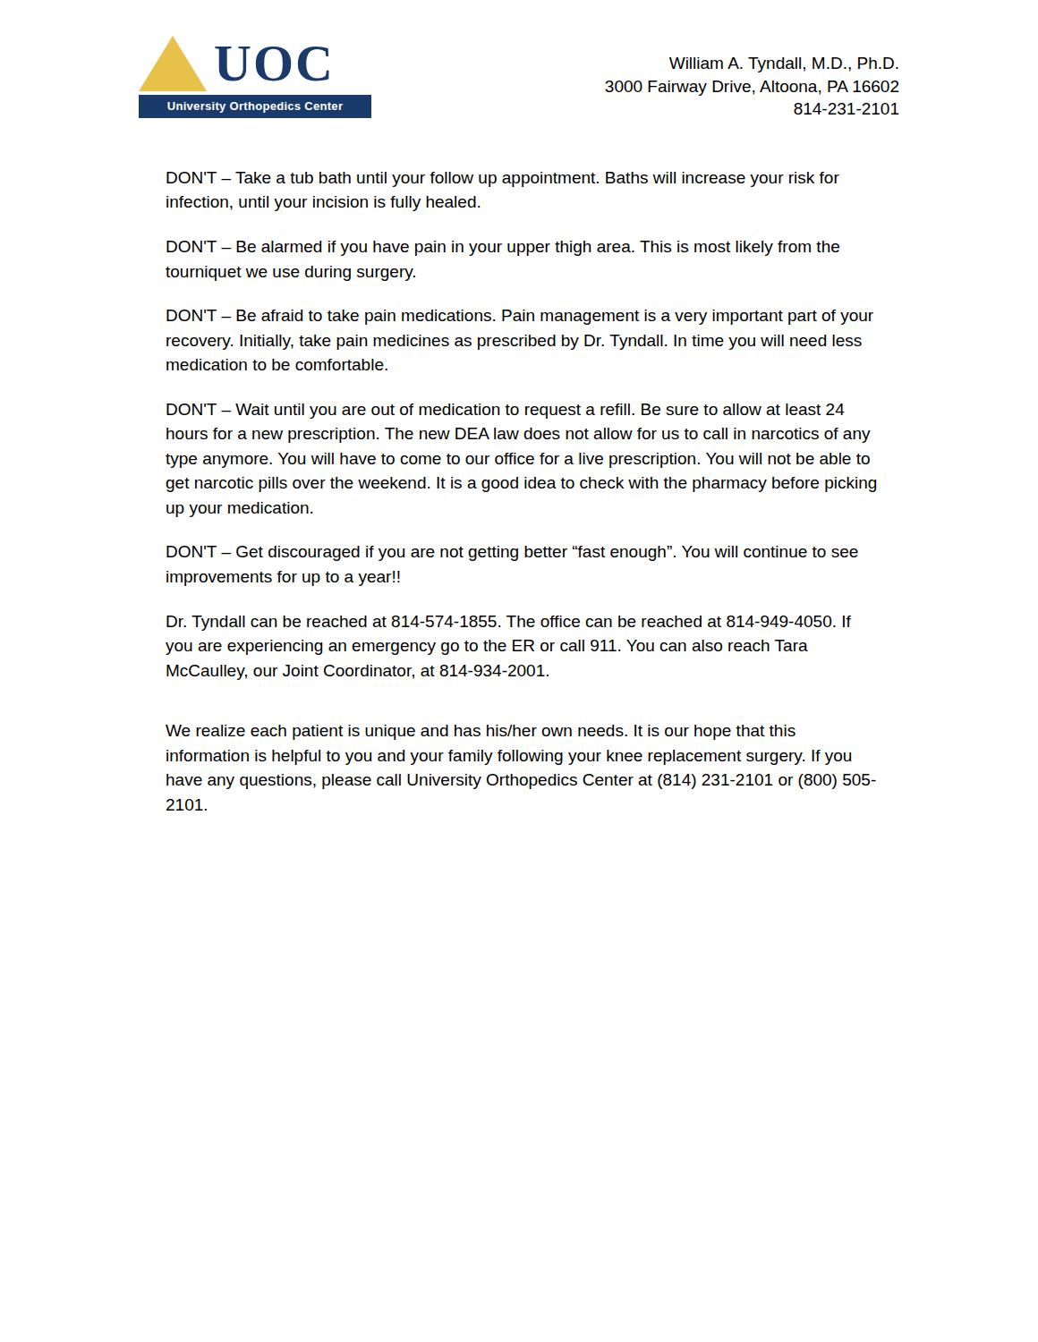UOC
University Orthopedics Center
William A. Tyndall, M.D., Ph.D.
3000 Fairway Drive, Altoona, PA 16602
814-231-2101
DON'T – Take a tub bath until your follow up appointment. Baths will increase your risk for infection, until your incision is fully healed.
DON'T – Be alarmed if you have pain in your upper thigh area. This is most likely from the tourniquet we use during surgery.
DON'T – Be afraid to take pain medications. Pain management is a very important part of your recovery. Initially, take pain medicines as prescribed by Dr. Tyndall. In time you will need less medication to be comfortable.
DON'T – Wait until you are out of medication to request a refill. Be sure to allow at least 24 hours for a new prescription. The new DEA law does not allow for us to call in narcotics of any type anymore. You will have to come to our office for a live prescription. You will not be able to get narcotic pills over the weekend. It is a good idea to check with the pharmacy before picking up your medication.
DON'T – Get discouraged if you are not getting better “fast enough”. You will continue to see improvements for up to a year!!
Dr. Tyndall can be reached at 814-574-1855. The office can be reached at 814-949-4050. If you are experiencing an emergency go to the ER or call 911. You can also reach Tara McCaulley, our Joint Coordinator, at 814-934-2001.
We realize each patient is unique and has his/her own needs. It is our hope that this information is helpful to you and your family following your knee replacement surgery. If you have any questions, please call University Orthopedics Center at (814) 231-2101 or (800) 505-2101.